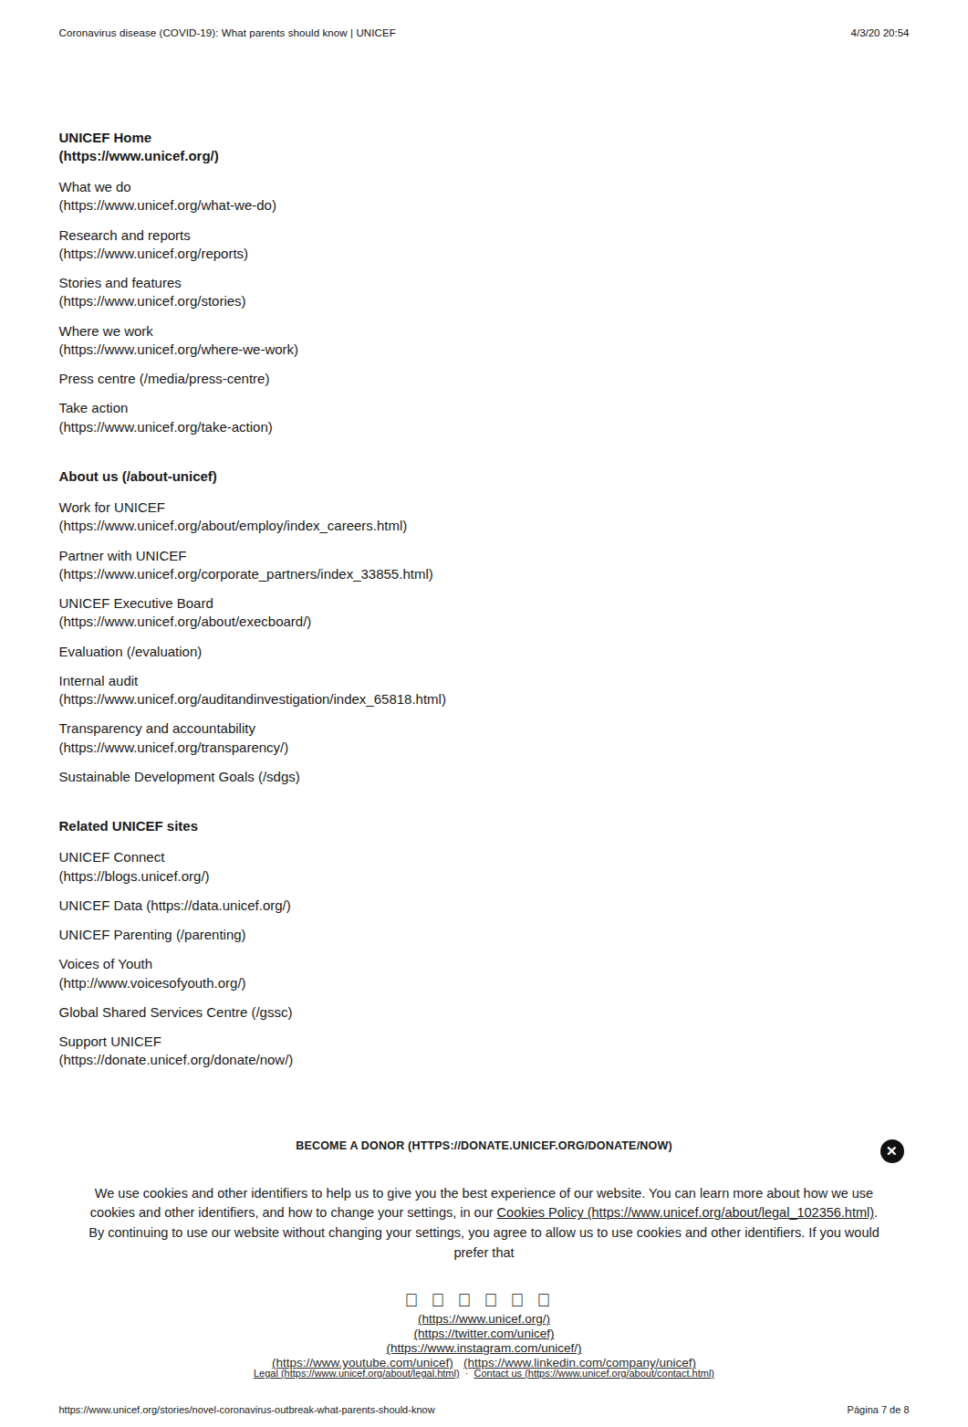Coronavirus disease (COVID-19): What parents should know | UNICEF
4/3/20 20:54
UNICEF Home
(https://www.unicef.org/)
What we do
(https://www.unicef.org/what-we-do)
Research and reports
(https://www.unicef.org/reports)
Stories and features
(https://www.unicef.org/stories)
Where we work
(https://www.unicef.org/where-we-work)
Press centre (/media/press-centre)
Take action
(https://www.unicef.org/take-action)
About us (/about-unicef)
Work for UNICEF
(https://www.unicef.org/about/employ/index_careers.html)
Partner with UNICEF
(https://www.unicef.org/corporate_partners/index_33855.html)
UNICEF Executive Board
(https://www.unicef.org/about/execboard/)
Evaluation (/evaluation)
Internal audit
(https://www.unicef.org/auditandinvestigation/index_65818.html)
Transparency and accountability
(https://www.unicef.org/transparency/)
Sustainable Development Goals (/sdgs)
Related UNICEF sites
UNICEF Connect
(https://blogs.unicef.org/)
UNICEF Data (https://data.unicef.org/)
UNICEF Parenting (/parenting)
Voices of Youth
(http://www.voicesofyouth.org/)
Global Shared Services Centre (/gssc)
Support UNICEF
(https://donate.unicef.org/donate/now/)
BECOME A DONOR (HTTPS://DONATE.UNICEF.ORG/DONATE/NOW)
✕
We use cookies and other identifiers to help us to give you the best experience of our website. You can learn more about how we use cookies and other identifiers, and how to change your settings, in our Cookies Policy (https://www.unicef.org/about/legal_102356.html). By continuing to use our website without changing your settings, you agree to allow us to use cookies and other identifiers. If you would prefer that

(https://www.unicef.org/)
(https://twitter.com/unicef)
(https://www.instagram.com/unicef/)
(https://www.youtube.com/unicef) (https://www.linkedin.com/company/unicef)
Legal (https://www.unicef.org/about/legal.html) · Contact us (https://www.unicef.org/about/contact.html)
https://www.unicef.org/stories/novel-coronavirus-outbreak-what-parents-should-know
Página 7 de 8